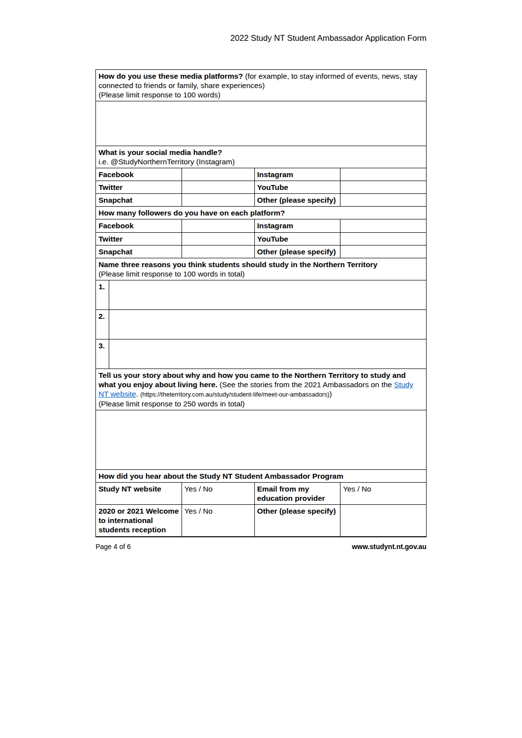2022 Study NT Student Ambassador Application Form
| How do you use these media platforms? (for example, to stay informed of events, news, stay connected to friends or family, share experiences) (Please limit response to 100 words) |
| What is your social media handle? i.e. @StudyNorthernTerritory (Instagram) |
| Facebook | | Instagram | |
| Twitter | | YouTube | |
| Snapchat | | Other (please specify) | |
| How many followers do you have on each platform? |
| Facebook | | Instagram | |
| Twitter | | YouTube | |
| Snapchat | | Other (please specify) | |
| Name three reasons you think students should study in the Northern Territory (Please limit response to 100 words in total) |
| 1. | |
| 2. | |
| 3. | |
| Tell us your story about why and how you came to the Northern Territory to study and what you enjoy about living here. (See the stories from the 2021 Ambassadors on the Study NT website . (https://theterritory.com.au/study/student-life/meet-our-ambassadors) ) (Please limit response to 250 words in total) |
| How did you hear about the Study NT Student Ambassador Program |
| Study NT website | Yes / No | Email from my education provider | Yes / No |
| 2020 or 2021 Welcome to international students reception | Yes / No | Other (please specify) | |
Page 4 of 6
www.studynt.nt.gov.au